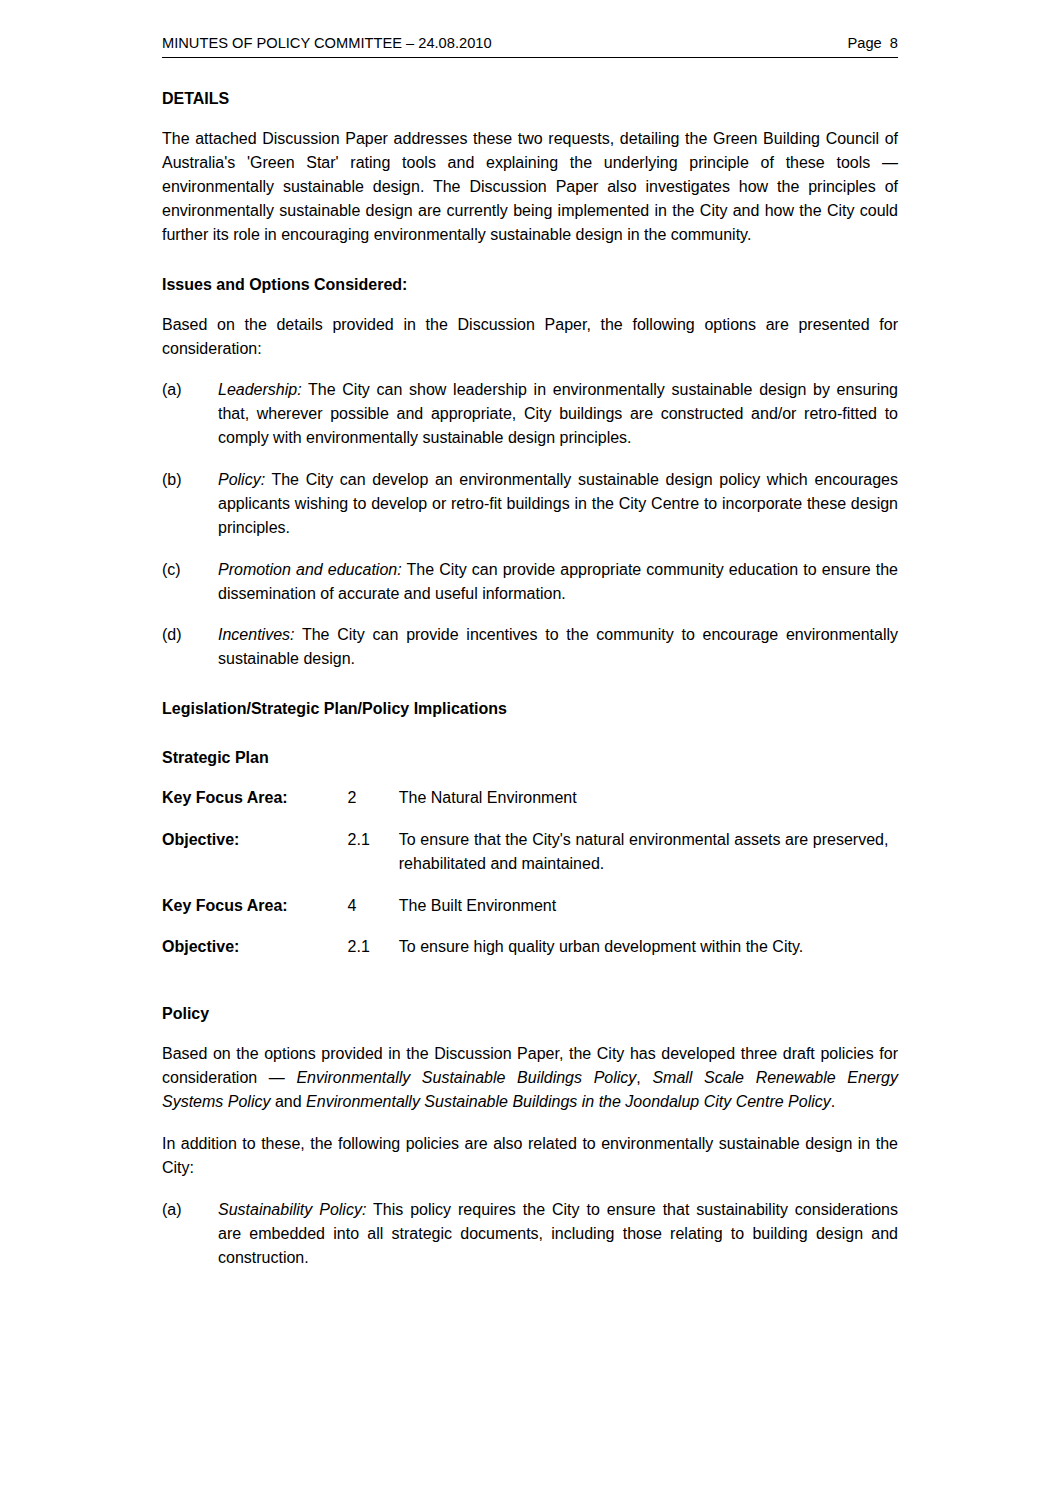Minutes of Policy Committee – 24.08.2010 Page 8
DETAILS
The attached Discussion Paper addresses these two requests, detailing the Green Building Council of Australia's 'Green Star' rating tools and explaining the underlying principle of these tools — environmentally sustainable design. The Discussion Paper also investigates how the principles of environmentally sustainable design are currently being implemented in the City and how the City could further its role in encouraging environmentally sustainable design in the community.
Issues and Options Considered:
Based on the details provided in the Discussion Paper, the following options are presented for consideration:
(a) Leadership: The City can show leadership in environmentally sustainable design by ensuring that, wherever possible and appropriate, City buildings are constructed and/or retro-fitted to comply with environmentally sustainable design principles.
(b) Policy: The City can develop an environmentally sustainable design policy which encourages applicants wishing to develop or retro-fit buildings in the City Centre to incorporate these design principles.
(c) Promotion and education: The City can provide appropriate community education to ensure the dissemination of accurate and useful information.
(d) Incentives: The City can provide incentives to the community to encourage environmentally sustainable design.
Legislation/Strategic Plan/Policy Implications
Strategic Plan
| Key Focus Area: | 2 | The Natural Environment |
| Objective: | 2.1 | To ensure that the City's natural environmental assets are preserved, rehabilitated and maintained. |
| Key Focus Area: | 4 | The Built Environment |
| Objective: | 2.1 | To ensure high quality urban development within the City. |
Policy
Based on the options provided in the Discussion Paper, the City has developed three draft policies for consideration — Environmentally Sustainable Buildings Policy, Small Scale Renewable Energy Systems Policy and Environmentally Sustainable Buildings in the Joondalup City Centre Policy.
In addition to these, the following policies are also related to environmentally sustainable design in the City:
(a) Sustainability Policy: This policy requires the City to ensure that sustainability considerations are embedded into all strategic documents, including those relating to building design and construction.